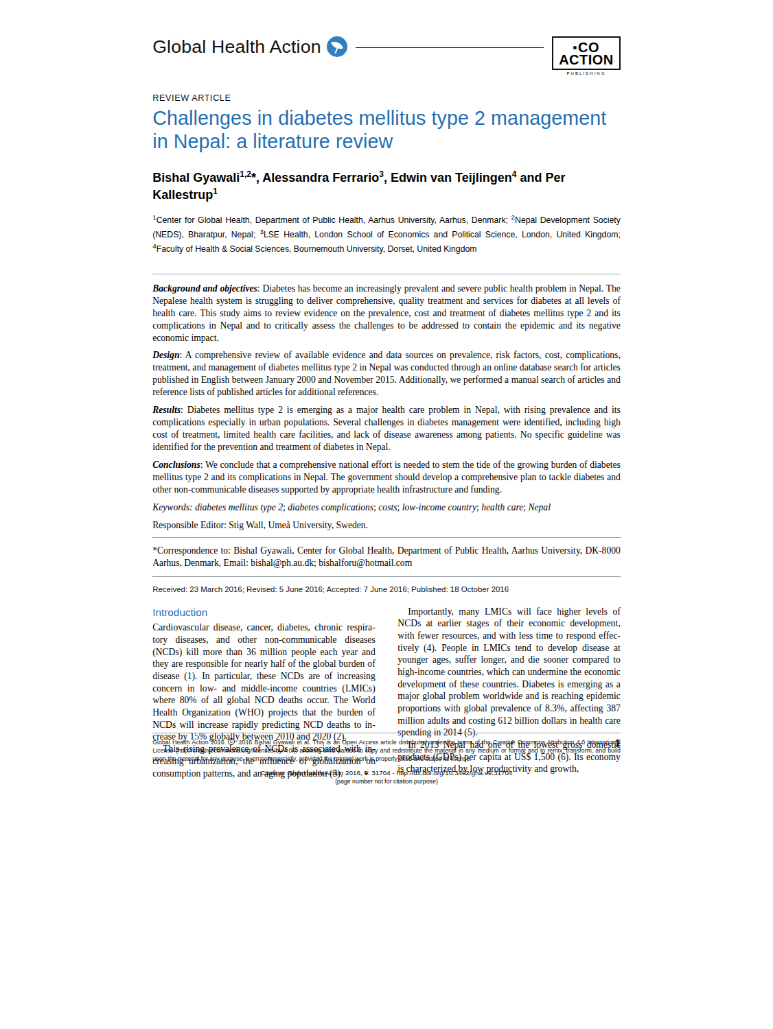Global Health Action
CO ACTION
PUBLISHING
REVIEW ARTICLE
Challenges in diabetes mellitus type 2 management in Nepal: a literature review
Bishal Gyawali1,2*, Alessandra Ferrario3, Edwin van Teijlingen4 and Per Kallestrup1
1Center for Global Health, Department of Public Health, Aarhus University, Aarhus, Denmark; 2Nepal Development Society (NEDS), Bharatpur, Nepal; 3LSE Health, London School of Economics and Political Science, London, United Kingdom; 4Faculty of Health & Social Sciences, Bournemouth University, Dorset, United Kingdom
Background and objectives: Diabetes has become an increasingly prevalent and severe public health problem in Nepal. The Nepalese health system is struggling to deliver comprehensive, quality treatment and services for diabetes at all levels of health care. This study aims to review evidence on the prevalence, cost and treatment of diabetes mellitus type 2 and its complications in Nepal and to critically assess the challenges to be addressed to contain the epidemic and its negative economic impact.
Design: A comprehensive review of available evidence and data sources on prevalence, risk factors, cost, complications, treatment, and management of diabetes mellitus type 2 in Nepal was conducted through an online database search for articles published in English between January 2000 and November 2015. Additionally, we performed a manual search of articles and reference lists of published articles for additional references.
Results: Diabetes mellitus type 2 is emerging as a major health care problem in Nepal, with rising prevalence and its complications especially in urban populations. Several challenges in diabetes management were identified, including high cost of treatment, limited health care facilities, and lack of disease awareness among patients. No specific guideline was identified for the prevention and treatment of diabetes in Nepal.
Conclusions: We conclude that a comprehensive national effort is needed to stem the tide of the growing burden of diabetes mellitus type 2 and its complications in Nepal. The government should develop a comprehensive plan to tackle diabetes and other non-communicable diseases supported by appropriate health infrastructure and funding.
Keywords: diabetes mellitus type 2; diabetes complications; costs; low-income country; health care; Nepal
Responsible Editor: Stig Wall, Umeå University, Sweden.
*Correspondence to: Bishal Gyawali, Center for Global Health, Department of Public Health, Aarhus University, DK-8000 Aarhus, Denmark, Email: bishal@ph.au.dk; bishalforu@hotmail.com
Received: 23 March 2016; Revised: 5 June 2016; Accepted: 7 June 2016; Published: 18 October 2016
Introduction
Cardiovascular disease, cancer, diabetes, chronic respiratory diseases, and other non-communicable diseases (NCDs) kill more than 36 million people each year and they are responsible for nearly half of the global burden of disease (1). In particular, these NCDs are of increasing concern in low- and middle-income countries (LMICs) where 80% of all global NCD deaths occur. The World Health Organization (WHO) projects that the burden of NCDs will increase rapidly predicting NCD deaths to increase by 15% globally between 2010 and 2020 (2).
This rising prevalence of NCDs is associated with increasing urbanization, the influence of globalization on consumption patterns, and an aging population (3).
Importantly, many LMICs will face higher levels of NCDs at earlier stages of their economic development, with fewer resources, and with less time to respond effectively (4). People in LMICs tend to develop disease at younger ages, suffer longer, and die sooner compared to high-income countries, which can undermine the economic development of these countries. Diabetes is emerging as a major global problem worldwide and is reaching epidemic proportions with global prevalence of 8.3%, affecting 387 million adults and costing 612 billion dollars in health care spending in 2014 (5).
In 2013 Nepal had one of the lowest gross domestic products (GDPs) per capita at US$ 1,500 (6). Its economy is characterized by low productivity and growth,
1
Global Health Action 2016. 2016 Bishal Gyawali et al. This is an Open Access article distributed under the terms of the Creative Commons Attribution 4.0 International License (http://creativecommons.org/licenses/by/4.0/), allowing third parties to copy and redistribute the material in any medium or format and to remix, transform, and build upon the material for any purpose, even commercially, provided the original work is properly cited and states its license.
Citation: Glob Health Action 2016, 9: 31704 - http://dx.doi.org/10.3402/gha.v9.31704 (page number not for citation purpose)